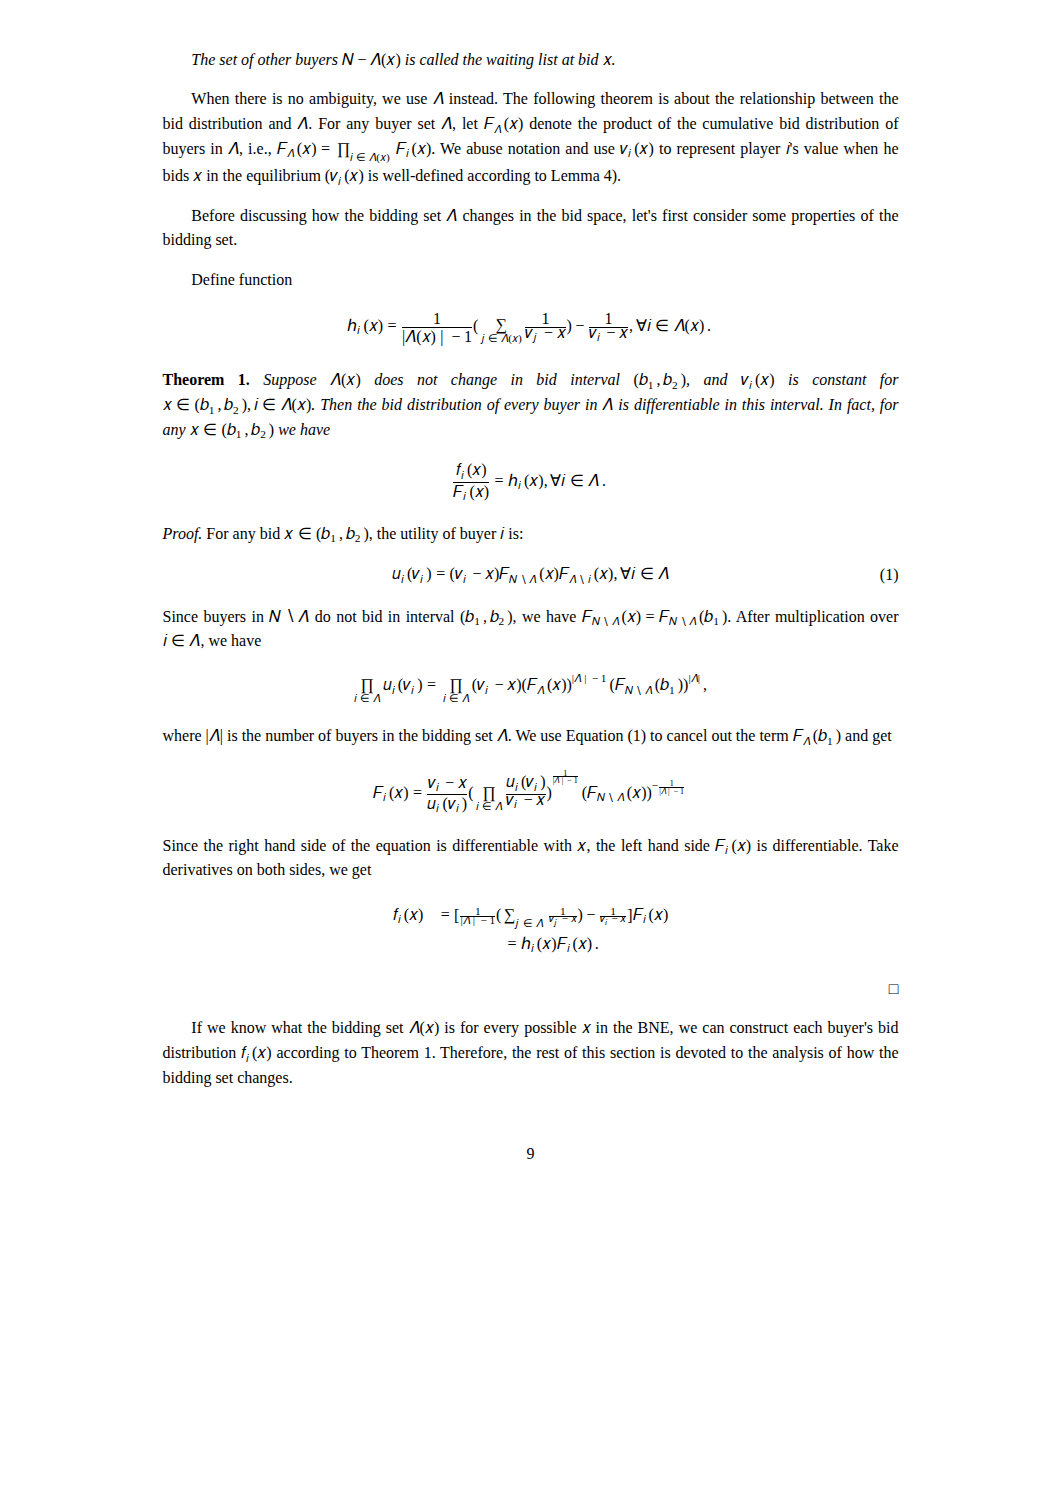The set of other buyers N−Λ(x) is called the waiting list at bid x.
When there is no ambiguity, we use Λ instead. The following theorem is about the relationship between the bid distribution and Λ. For any buyer set Λ, let FΛ(x) denote the product of the cumulative bid distribution of buyers in Λ, i.e., FΛ(x)=∏i∈Λ(x)Fi(x). We abuse notation and use vi(x) to represent player i's value when he bids x in the equilibrium (vi(x) is well-defined according to Lemma 4).
Before discussing how the bidding set Λ changes in the bid space, let's first consider some properties of the bidding set.
Define function
hi(x) = 1 |Λ(x)|−1 ( ∑ j∈Λ(x) 1 vj−x ) − 1 vi−x , ∀i∈Λ(x).
Theorem 1. Suppose Λ(x) does not change in bid interval (b1,b2), and vi(x) is constant for x∈(b1,b2),i∈Λ(x). Then the bid distribution of every buyer in Λ is differentiable in this interval. In fact, for any x∈(b1,b2) we have
fi(x) Fi(x) = hi(x) , ∀i∈Λ.
Proof. For any bid x∈(b1,b2), the utility of buyer i is:
ui(vi) = (vi−x) FN∖Λ(x) FΛ∖i(x) , ∀i∈Λ (1)
Since buyers in N∖Λ do not bid in interval (b1,b2), we have FN∖Λ(x)=FN∖Λ(b1). After multiplication over i∈Λ, we have
∏i∈Λ ui(vi) = ∏i∈Λ (vi−x) (FΛ(x)) |Λ|−1 (FN∖Λ(b1)) |Λ| ,
where |Λ| is the number of buyers in the bidding set Λ. We use Equation (1) to cancel out the term FΛ(b1) and get
Fi(x) = vi−x ui(vi) ( ∏i∈Λ ui(vi) vi−x ) 1|Λ|−1 ( FN∖Λ(x) ) −1|Λ|−1
Since the right hand side of the equation is differentiable with x, the left hand side Fi(x) is differentiable. Take derivatives on both sides, we get
fi(x) = [ 1 |Λ|−1 ( ∑j∈Λ 1vj−x ) − 1vi−x ] Fi(x) = hi(x) Fi(x) .
□
If we know what the bidding set Λ(x) is for every possible x in the BNE, we can construct each buyer's bid distribution fi(x) according to Theorem 1. Therefore, the rest of this section is devoted to the analysis of how the bidding set changes.
9